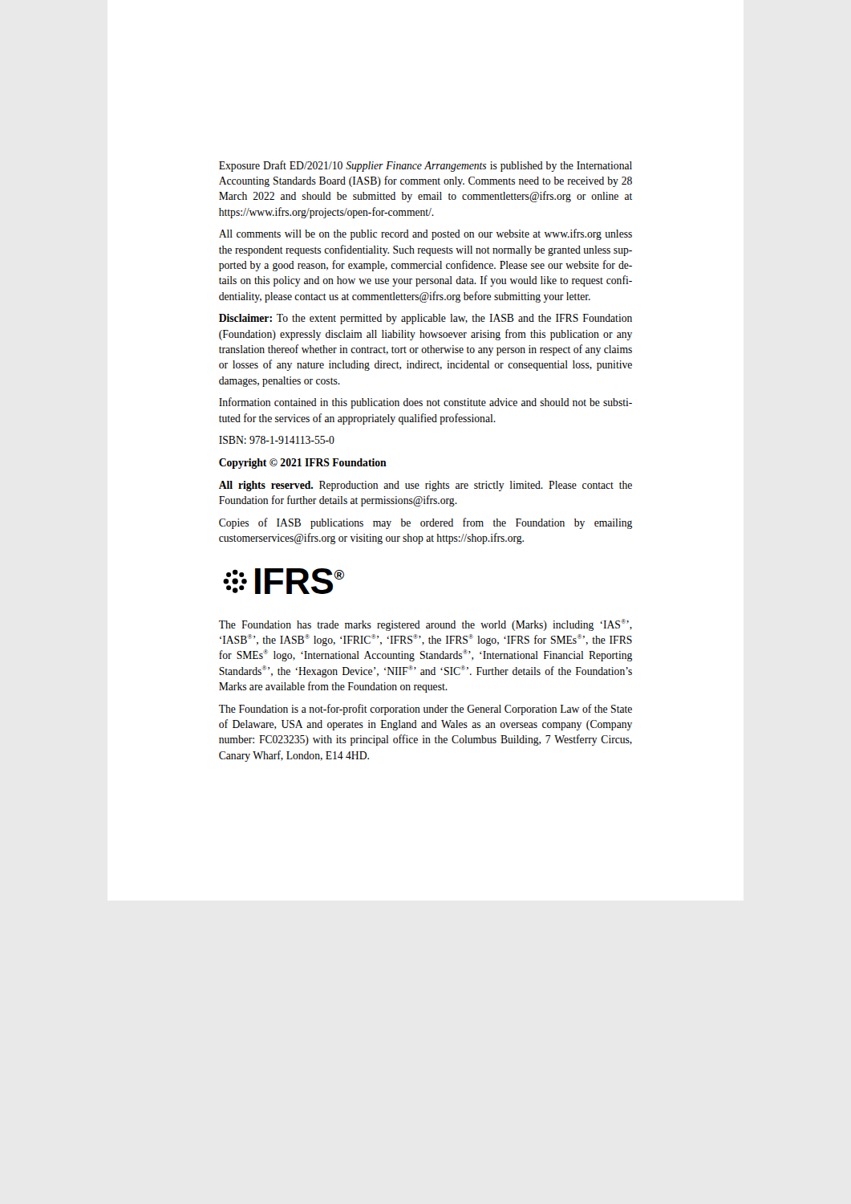Exposure Draft ED/2021/10 Supplier Finance Arrangements is published by the International Accounting Standards Board (IASB) for comment only. Comments need to be received by 28 March 2022 and should be submitted by email to commentletters@ifrs.org or online at https://www.ifrs.org/projects/open-for-comment/.
All comments will be on the public record and posted on our website at www.ifrs.org unless the respondent requests confidentiality. Such requests will not normally be granted unless supported by a good reason, for example, commercial confidence. Please see our website for details on this policy and on how we use your personal data. If you would like to request confidentiality, please contact us at commentletters@ifrs.org before submitting your letter.
Disclaimer: To the extent permitted by applicable law, the IASB and the IFRS Foundation (Foundation) expressly disclaim all liability howsoever arising from this publication or any translation thereof whether in contract, tort or otherwise to any person in respect of any claims or losses of any nature including direct, indirect, incidental or consequential loss, punitive damages, penalties or costs.
Information contained in this publication does not constitute advice and should not be substituted for the services of an appropriately qualified professional.
ISBN: 978-1-914113-55-0
Copyright © 2021 IFRS Foundation
All rights reserved. Reproduction and use rights are strictly limited. Please contact the Foundation for further details at permissions@ifrs.org.
Copies of IASB publications may be ordered from the Foundation by emailing customerservices@ifrs.org or visiting our shop at https://shop.ifrs.org.
IFRS®
The Foundation has trade marks registered around the world (Marks) including ‘IAS®’, ‘IASB®’, the IASB® logo, ‘IFRIC®’, ‘IFRS®’, the IFRS® logo, ‘IFRS for SMEs®’, the IFRS for SMEs® logo, ‘International Accounting Standards®’, ‘International Financial Reporting Standards®’, the ‘Hexagon Device’, ‘NIIF®’ and ‘SIC®’. Further details of the Foundation’s Marks are available from the Foundation on request.
The Foundation is a not-for-profit corporation under the General Corporation Law of the State of Delaware, USA and operates in England and Wales as an overseas company (Company number: FC023235) with its principal office in the Columbus Building, 7 Westferry Circus, Canary Wharf, London, E14 4HD.